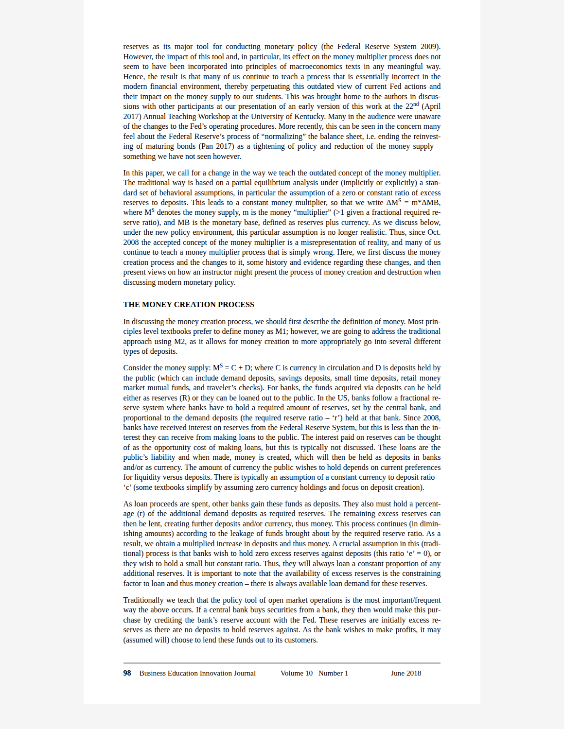reserves as its major tool for conducting monetary policy (the Federal Reserve System 2009). However, the impact of this tool and, in particular, its effect on the money multiplier process does not seem to have been incorporated into principles of macroeconomics texts in any meaningful way. Hence, the result is that many of us continue to teach a process that is essentially incorrect in the modern financial environment, thereby perpetuating this outdated view of current Fed actions and their impact on the money supply to our students. This was brought home to the authors in discussions with other participants at our presentation of an early version of this work at the 22nd (April 2017) Annual Teaching Workshop at the University of Kentucky. Many in the audience were unaware of the changes to the Fed’s operating procedures. More recently, this can be seen in the concern many feel about the Federal Reserve’s process of “normalizing” the balance sheet, i.e. ending the reinvesting of maturing bonds (Pan 2017) as a tightening of policy and reduction of the money supply – something we have not seen however.
In this paper, we call for a change in the way we teach the outdated concept of the money multiplier. The traditional way is based on a partial equilibrium analysis under (implicitly or explicitly) a standard set of behavioral assumptions, in particular the assumption of a zero or constant ratio of excess reserves to deposits. This leads to a constant money multiplier, so that we write ΔMS = m*ΔMB, where MS denotes the money supply, m is the money “multiplier” (>1 given a fractional required reserve ratio), and MB is the monetary base, defined as reserves plus currency. As we discuss below, under the new policy environment, this particular assumption is no longer realistic. Thus, since Oct. 2008 the accepted concept of the money multiplier is a misrepresentation of reality, and many of us continue to teach a money multiplier process that is simply wrong. Here, we first discuss the money creation process and the changes to it, some history and evidence regarding these changes, and then present views on how an instructor might present the process of money creation and destruction when discussing modern monetary policy.
The Money Creation Process
In discussing the money creation process, we should first describe the definition of money. Most principles level textbooks prefer to define money as M1; however, we are going to address the traditional approach using M2, as it allows for money creation to more appropriately go into several different types of deposits.
Consider the money supply: MS = C + D; where C is currency in circulation and D is deposits held by the public (which can include demand deposits, savings deposits, small time deposits, retail money market mutual funds, and traveler’s checks). For banks, the funds acquired via deposits can be held either as reserves (R) or they can be loaned out to the public. In the US, banks follow a fractional reserve system where banks have to hold a required amount of reserves, set by the central bank, and proportional to the demand deposits (the required reserve ratio – ‘r’) held at that bank. Since 2008, banks have received interest on reserves from the Federal Reserve System, but this is less than the interest they can receive from making loans to the public. The interest paid on reserves can be thought of as the opportunity cost of making loans, but this is typically not discussed. These loans are the public’s liability and when made, money is created, which will then be held as deposits in banks and/or as currency. The amount of currency the public wishes to hold depends on current preferences for liquidity versus deposits. There is typically an assumption of a constant currency to deposit ratio – ‘c’ (some textbooks simplify by assuming zero currency holdings and focus on deposit creation).
As loan proceeds are spent, other banks gain these funds as deposits. They also must hold a percentage (r) of the additional demand deposits as required reserves. The remaining excess reserves can then be lent, creating further deposits and/or currency, thus money. This process continues (in diminishing amounts) according to the leakage of funds brought about by the required reserve ratio. As a result, we obtain a multiplied increase in deposits and thus money. A crucial assumption in this (traditional) process is that banks wish to hold zero excess reserves against deposits (this ratio ‘e’ = 0), or they wish to hold a small but constant ratio. Thus, they will always loan a constant proportion of any additional reserves. It is important to note that the availability of excess reserves is the constraining factor to loan and thus money creation – there is always available loan demand for these reserves.
Traditionally we teach that the policy tool of open market operations is the most important/frequent way the above occurs. If a central bank buys securities from a bank, they then would make this purchase by crediting the bank’s reserve account with the Fed. These reserves are initially excess reserves as there are no deposits to hold reserves against. As the bank wishes to make profits, it may (assumed will) choose to lend these funds out to its customers.
98 Business Education Innovation Journal Volume 10 Number 1 June 2018